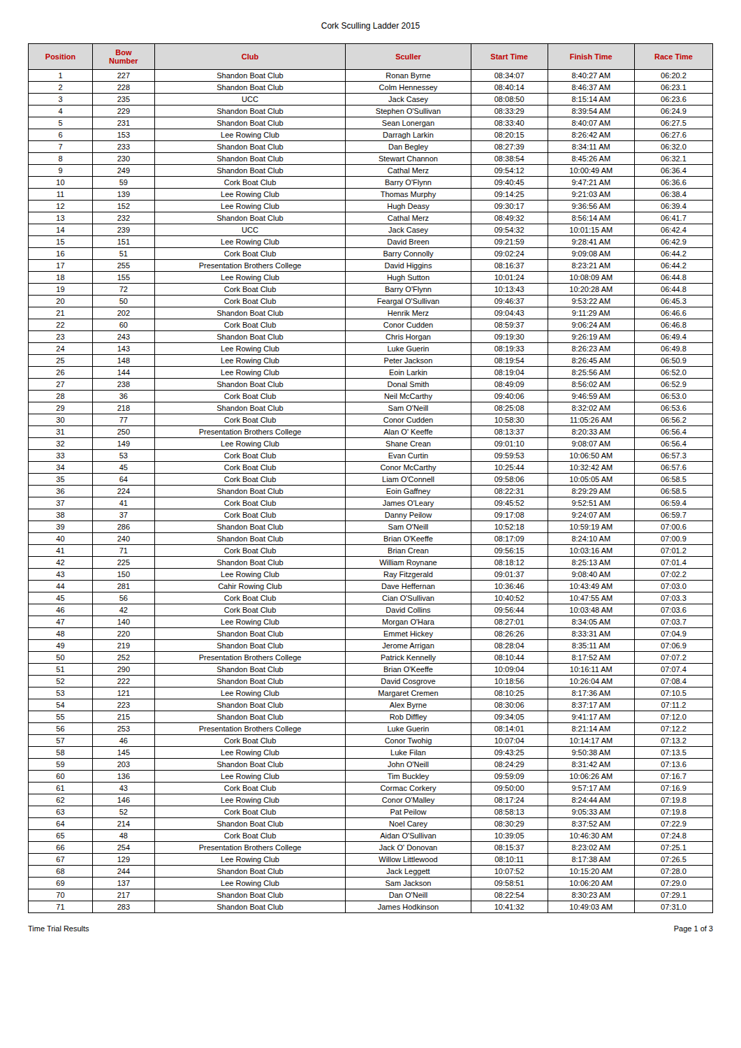Cork Sculling Ladder 2015
| Position | Bow Number | Club | Sculler | Start Time | Finish Time | Race Time |
| --- | --- | --- | --- | --- | --- | --- |
| 1 | 227 | Shandon Boat Club | Ronan Byrne | 08:34:07 | 8:40:27 AM | 06:20.2 |
| 2 | 228 | Shandon Boat Club | Colm Hennessey | 08:40:14 | 8:46:37 AM | 06:23.1 |
| 3 | 235 | UCC | Jack Casey | 08:08:50 | 8:15:14 AM | 06:23.6 |
| 4 | 229 | Shandon Boat Club | Stephen O'Sullivan | 08:33:29 | 8:39:54 AM | 06:24.9 |
| 5 | 231 | Shandon Boat Club | Sean Lonergan | 08:33:40 | 8:40:07 AM | 06:27.5 |
| 6 | 153 | Lee Rowing Club | Darragh Larkin | 08:20:15 | 8:26:42 AM | 06:27.6 |
| 7 | 233 | Shandon Boat Club | Dan Begley | 08:27:39 | 8:34:11 AM | 06:32.0 |
| 8 | 230 | Shandon Boat Club | Stewart Channon | 08:38:54 | 8:45:26 AM | 06:32.1 |
| 9 | 249 | Shandon Boat Club | Cathal Merz | 09:54:12 | 10:00:49 AM | 06:36.4 |
| 10 | 59 | Cork Boat Club | Barry O'Flynn | 09:40:45 | 9:47:21 AM | 06:36.6 |
| 11 | 139 | Lee Rowing Club | Thomas Murphy | 09:14:25 | 9:21:03 AM | 06:38.4 |
| 12 | 152 | Lee Rowing Club | Hugh Deasy | 09:30:17 | 9:36:56 AM | 06:39.4 |
| 13 | 232 | Shandon Boat Club | Cathal Merz | 08:49:32 | 8:56:14 AM | 06:41.7 |
| 14 | 239 | UCC | Jack Casey | 09:54:32 | 10:01:15 AM | 06:42.4 |
| 15 | 151 | Lee Rowing Club | David Breen | 09:21:59 | 9:28:41 AM | 06:42.9 |
| 16 | 51 | Cork Boat Club | Barry Connolly | 09:02:24 | 9:09:08 AM | 06:44.2 |
| 17 | 255 | Presentation Brothers College | David Higgins | 08:16:37 | 8:23:21 AM | 06:44.2 |
| 18 | 155 | Lee Rowing Club | Hugh Sutton | 10:01:24 | 10:08:09 AM | 06:44.8 |
| 19 | 72 | Cork Boat Club | Barry O'Flynn | 10:13:43 | 10:20:28 AM | 06:44.8 |
| 20 | 50 | Cork Boat Club | Feargal O'Sullivan | 09:46:37 | 9:53:22 AM | 06:45.3 |
| 21 | 202 | Shandon Boat Club | Henrik Merz | 09:04:43 | 9:11:29 AM | 06:46.6 |
| 22 | 60 | Cork Boat Club | Conor Cudden | 08:59:37 | 9:06:24 AM | 06:46.8 |
| 23 | 243 | Shandon Boat Club | Chris Horgan | 09:19:30 | 9:26:19 AM | 06:49.4 |
| 24 | 143 | Lee Rowing Club | Luke Guerin | 08:19:33 | 8:26:23 AM | 06:49.8 |
| 25 | 148 | Lee Rowing Club | Peter Jackson | 08:19:54 | 8:26:45 AM | 06:50.9 |
| 26 | 144 | Lee Rowing Club | Eoin Larkin | 08:19:04 | 8:25:56 AM | 06:52.0 |
| 27 | 238 | Shandon Boat Club | Donal Smith | 08:49:09 | 8:56:02 AM | 06:52.9 |
| 28 | 36 | Cork Boat Club | Neil McCarthy | 09:40:06 | 9:46:59 AM | 06:53.0 |
| 29 | 218 | Shandon Boat Club | Sam O'Neill | 08:25:08 | 8:32:02 AM | 06:53.6 |
| 30 | 77 | Cork Boat Club | Conor Cudden | 10:58:30 | 11:05:26 AM | 06:56.2 |
| 31 | 250 | Presentation Brothers College | Alan O' Keeffe | 08:13:37 | 8:20:33 AM | 06:56.4 |
| 32 | 149 | Lee Rowing Club | Shane Crean | 09:01:10 | 9:08:07 AM | 06:56.4 |
| 33 | 53 | Cork Boat Club | Evan Curtin | 09:59:53 | 10:06:50 AM | 06:57.3 |
| 34 | 45 | Cork Boat Club | Conor McCarthy | 10:25:44 | 10:32:42 AM | 06:57.6 |
| 35 | 64 | Cork Boat Club | Liam O'Connell | 09:58:06 | 10:05:05 AM | 06:58.5 |
| 36 | 224 | Shandon Boat Club | Eoin Gaffney | 08:22:31 | 8:29:29 AM | 06:58.5 |
| 37 | 41 | Cork Boat Club | James O'Leary | 09:45:52 | 9:52:51 AM | 06:59.4 |
| 38 | 37 | Cork Boat Club | Danny Peilow | 09:17:08 | 9:24:07 AM | 06:59.7 |
| 39 | 286 | Shandon Boat Club | Sam O'Neill | 10:52:18 | 10:59:19 AM | 07:00.6 |
| 40 | 240 | Shandon Boat Club | Brian O'Keeffe | 08:17:09 | 8:24:10 AM | 07:00.9 |
| 41 | 71 | Cork Boat Club | Brian Crean | 09:56:15 | 10:03:16 AM | 07:01.2 |
| 42 | 225 | Shandon Boat Club | William Roynane | 08:18:12 | 8:25:13 AM | 07:01.4 |
| 43 | 150 | Lee Rowing Club | Ray Fitzgerald | 09:01:37 | 9:08:40 AM | 07:02.2 |
| 44 | 281 | Cahir Rowing Club | Dave Heffernan | 10:36:46 | 10:43:49 AM | 07:03.0 |
| 45 | 56 | Cork Boat Club | Cian O'Sullivan | 10:40:52 | 10:47:55 AM | 07:03.3 |
| 46 | 42 | Cork Boat Club | David Collins | 09:56:44 | 10:03:48 AM | 07:03.6 |
| 47 | 140 | Lee Rowing Club | Morgan O'Hara | 08:27:01 | 8:34:05 AM | 07:03.7 |
| 48 | 220 | Shandon Boat Club | Emmet Hickey | 08:26:26 | 8:33:31 AM | 07:04.9 |
| 49 | 219 | Shandon Boat Club | Jerome Arrigan | 08:28:04 | 8:35:11 AM | 07:06.9 |
| 50 | 252 | Presentation Brothers College | Patrick Kennelly | 08:10:44 | 8:17:52 AM | 07:07.2 |
| 51 | 290 | Shandon Boat Club | Brian O'Keeffe | 10:09:04 | 10:16:11 AM | 07:07.4 |
| 52 | 222 | Shandon Boat Club | David Cosgrove | 10:18:56 | 10:26:04 AM | 07:08.4 |
| 53 | 121 | Lee Rowing Club | Margaret Cremen | 08:10:25 | 8:17:36 AM | 07:10.5 |
| 54 | 223 | Shandon Boat Club | Alex Byrne | 08:30:06 | 8:37:17 AM | 07:11.2 |
| 55 | 215 | Shandon Boat Club | Rob Diffley | 09:34:05 | 9:41:17 AM | 07:12.0 |
| 56 | 253 | Presentation Brothers College | Luke Guerin | 08:14:01 | 8:21:14 AM | 07:12.2 |
| 57 | 46 | Cork Boat Club | Conor Twohig | 10:07:04 | 10:14:17 AM | 07:13.2 |
| 58 | 145 | Lee Rowing Club | Luke Filan | 09:43:25 | 9:50:38 AM | 07:13.5 |
| 59 | 203 | Shandon Boat Club | John O'Neill | 08:24:29 | 8:31:42 AM | 07:13.6 |
| 60 | 136 | Lee Rowing Club | Tim Buckley | 09:59:09 | 10:06:26 AM | 07:16.7 |
| 61 | 43 | Cork Boat Club | Cormac Corkery | 09:50:00 | 9:57:17 AM | 07:16.9 |
| 62 | 146 | Lee Rowing Club | Conor O'Malley | 08:17:24 | 8:24:44 AM | 07:19.8 |
| 63 | 52 | Cork Boat Club | Pat Peilow | 08:58:13 | 9:05:33 AM | 07:19.8 |
| 64 | 214 | Shandon Boat Club | Noel Carey | 08:30:29 | 8:37:52 AM | 07:22.9 |
| 65 | 48 | Cork Boat Club | Aidan O'Sullivan | 10:39:05 | 10:46:30 AM | 07:24.8 |
| 66 | 254 | Presentation Brothers College | Jack O' Donovan | 08:15:37 | 8:23:02 AM | 07:25.1 |
| 67 | 129 | Lee Rowing Club | Willow Littlewood | 08:10:11 | 8:17:38 AM | 07:26.5 |
| 68 | 244 | Shandon Boat Club | Jack Leggett | 10:07:52 | 10:15:20 AM | 07:28.0 |
| 69 | 137 | Lee Rowing Club | Sam Jackson | 09:58:51 | 10:06:20 AM | 07:29.0 |
| 70 | 217 | Shandon Boat Club | Dan O'Neill | 08:22:54 | 8:30:23 AM | 07:29.1 |
| 71 | 283 | Shandon Boat Club | James Hodkinson | 10:41:32 | 10:49:03 AM | 07:31.0 |
Time Trial Results Page 1 of 3